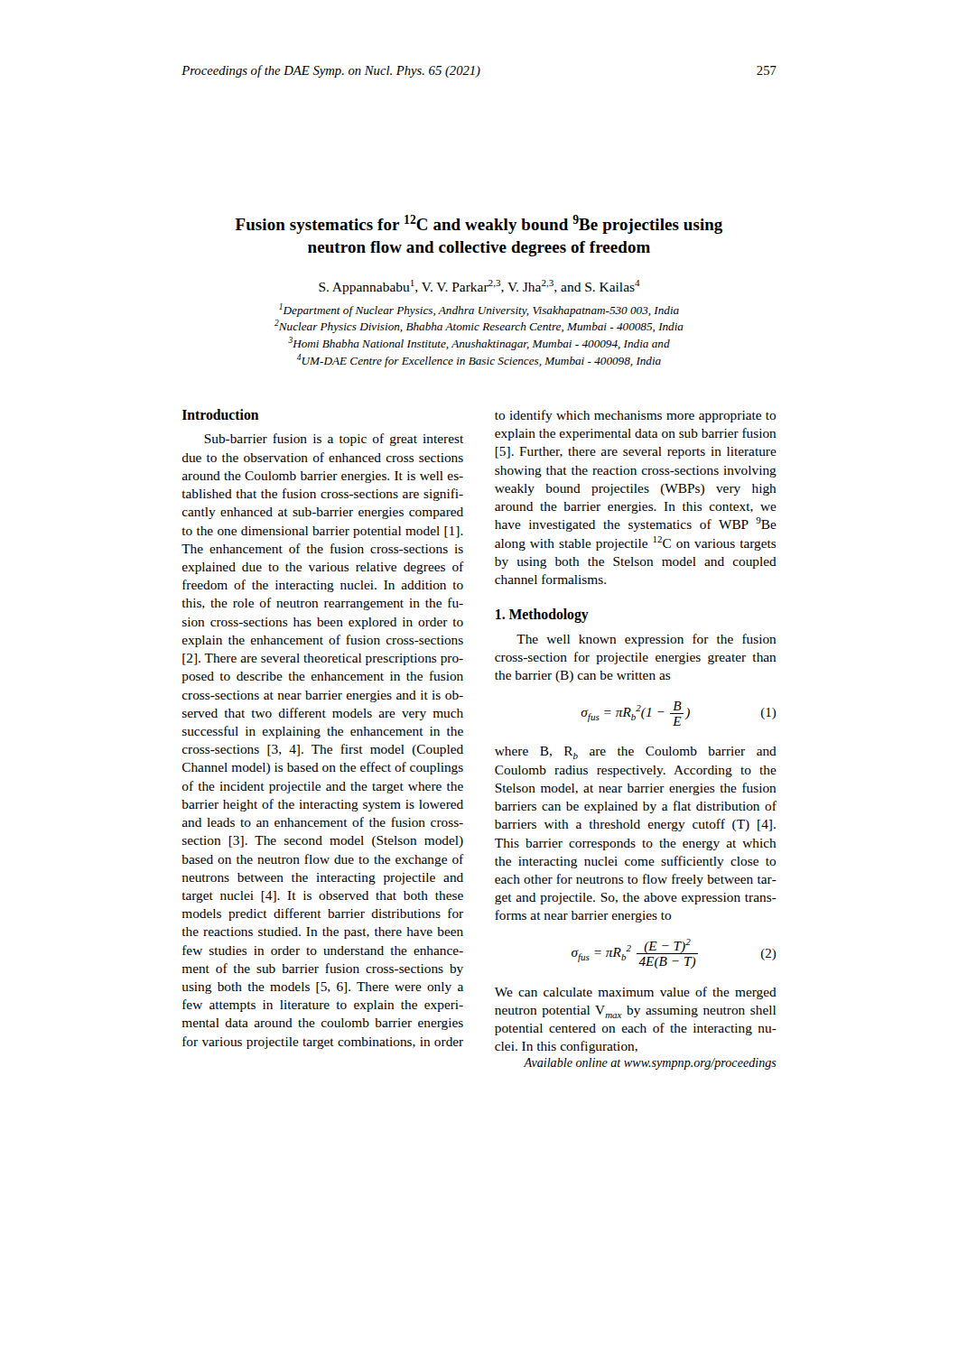Proceedings of the DAE Symp. on Nucl. Phys. 65 (2021) 257
Fusion systematics for 12C and weakly bound 9Be projectiles using
neutron flow and collective degrees of freedom
S. Appannababu1, V. V. Parkar2,3, V. Jha2,3, and S. Kailas4
1Department of Nuclear Physics, Andhra University, Visakhapatnam-530 003, India
2Nuclear Physics Division, Bhabha Atomic Research Centre, Mumbai - 400085, India
3Homi Bhabha National Institute, Anushaktinagar, Mumbai - 400094, India and
4UM-DAE Centre for Excellence in Basic Sciences, Mumbai - 400098, India
Introduction
Sub-barrier fusion is a topic of great interest due to the observation of enhanced cross sections around the Coulomb barrier energies. It is well established that the fusion cross-sections are significantly enhanced at sub-barrier energies compared to the one dimensional barrier potential model [1]. The enhancement of the fusion cross-sections is explained due to the various relative degrees of freedom of the interacting nuclei. In addition to this, the role of neutron rearrangement in the fusion cross-sections has been explored in order to explain the enhancement of fusion cross-sections [2]. There are several theoretical prescriptions proposed to describe the enhancement in the fusion cross-sections at near barrier energies and it is observed that two different models are very much successful in explaining the enhancement in the cross-sections [3, 4]. The first model (Coupled Channel model) is based on the effect of couplings of the incident projectile and the target where the barrier height of the interacting system is lowered and leads to an enhancement of the fusion cross-section [3]. The second model (Stelson model) based on the neutron flow due to the exchange of neutrons between the interacting projectile and target nuclei [4]. It is observed that both these models predict different barrier distributions for the reactions studied. In the past, there have been few studies in order to understand the enhancement of the sub barrier fusion cross-sections by using both the models [5, 6]. There were only a few attempts in literature to explain the experimental data around the coulomb barrier energies for various projectile target combinations, in order to identify which mechanisms more appropriate to explain the experimental data on sub barrier fusion [5]. Further, there are several reports in literature showing that the reaction cross-sections involving weakly bound projectiles (WBPs) very high around the barrier energies. In this context, we have investigated the systematics of WBP 9Be along with stable projectile 12C on various targets by using both the Stelson model and coupled channel formalisms.
1. Methodology
The well known expression for the fusion cross-section for projectile energies greater than the barrier (B) can be written as
σfus = πRb2(1 − BE) (1)
where B, Rb are the Coulomb barrier and Coulomb radius respectively. According to the Stelson model, at near barrier energies the fusion barriers can be explained by a flat distribution of barriers with a threshold energy cutoff (T) [4]. This barrier corresponds to the energy at which the interacting nuclei come sufficiently close to each other for neutrons to flow freely between target and projectile. So, the above expression transforms at near barrier energies to
σfus = πRb2 (E − T)24E(B − T) (2)
We can calculate maximum value of the merged neutron potential Vmax by assuming neutron shell potential centered on each of the interacting nuclei. In this configuration,
Available online at www.sympnp.org/proceedings